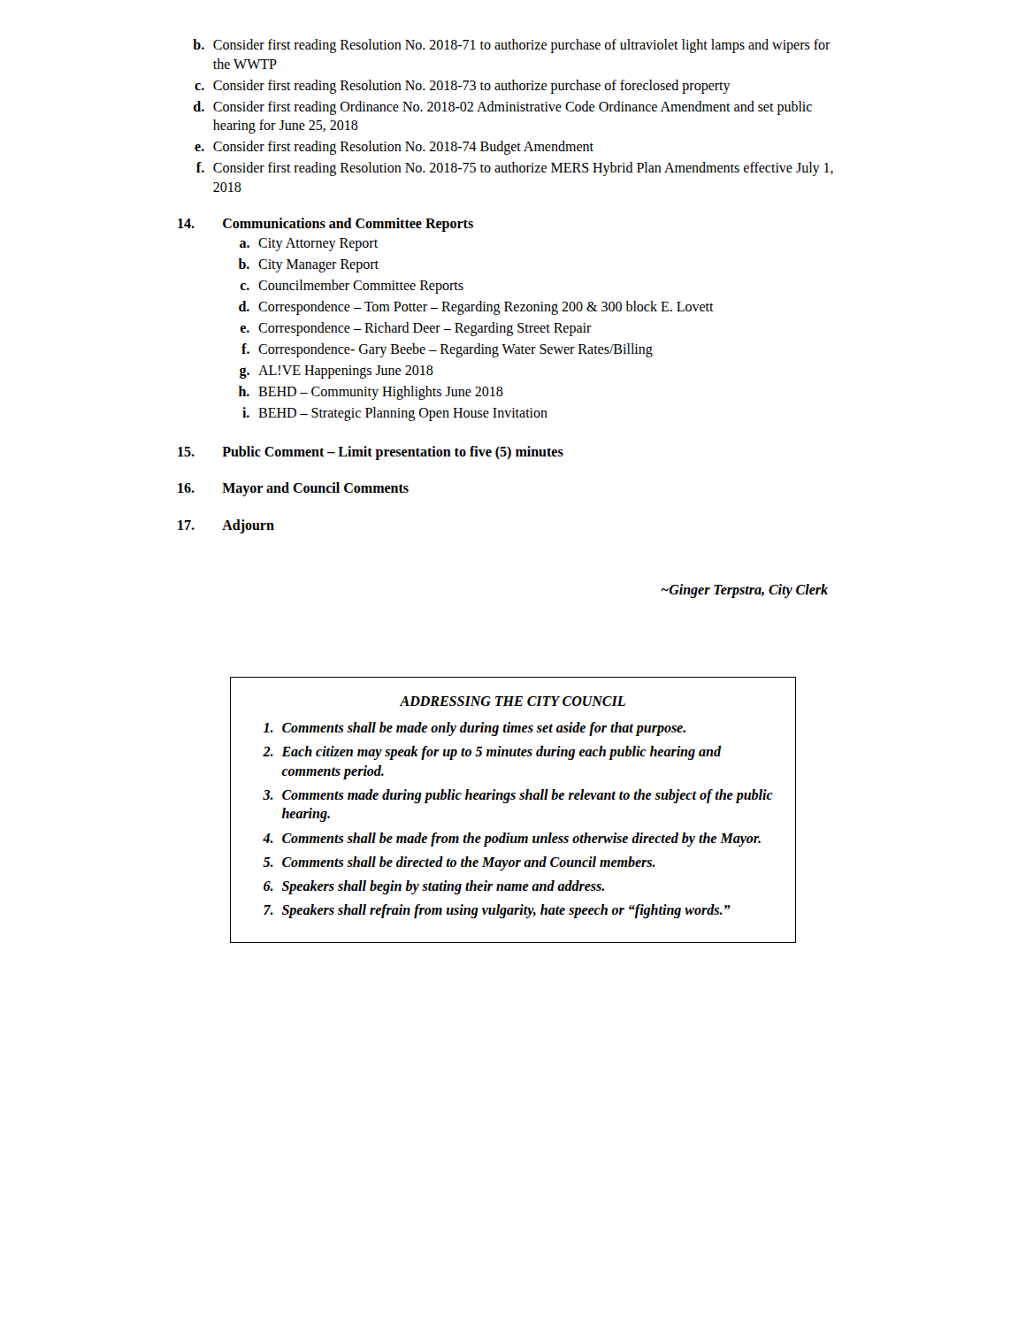Consider first reading Resolution No. 2018-71 to authorize purchase of ultraviolet light lamps and wipers for the WWTP
Consider first reading Resolution No. 2018-73 to authorize purchase of foreclosed property
Consider first reading Ordinance No. 2018-02 Administrative Code Ordinance Amendment and set public hearing for June 25, 2018
Consider first reading Resolution No. 2018-74 Budget Amendment
Consider first reading Resolution No. 2018-75 to authorize MERS Hybrid Plan Amendments effective July 1, 2018
14.
Communications and Committee Reports
City Attorney Report
City Manager Report
Councilmember Committee Reports
Correspondence – Tom Potter – Regarding Rezoning 200 & 300 block E. Lovett
Correspondence – Richard Deer – Regarding Street Repair
Correspondence- Gary Beebe – Regarding Water Sewer Rates/Billing
AL!VE Happenings June 2018
BEHD – Community Highlights June 2018
BEHD – Strategic Planning Open House Invitation
15.
Public Comment – Limit presentation to five (5) minutes
16.
Mayor and Council Comments
17.
Adjourn
~Ginger Terpstra, City Clerk
ADDRESSING THE CITY COUNCIL
Comments shall be made only during times set aside for that purpose.
Each citizen may speak for up to 5 minutes during each public hearing and comments period.
Comments made during public hearings shall be relevant to the subject of the public hearing.
Comments shall be made from the podium unless otherwise directed by the Mayor.
Comments shall be directed to the Mayor and Council members.
Speakers shall begin by stating their name and address.
Speakers shall refrain from using vulgarity, hate speech or “fighting words.”